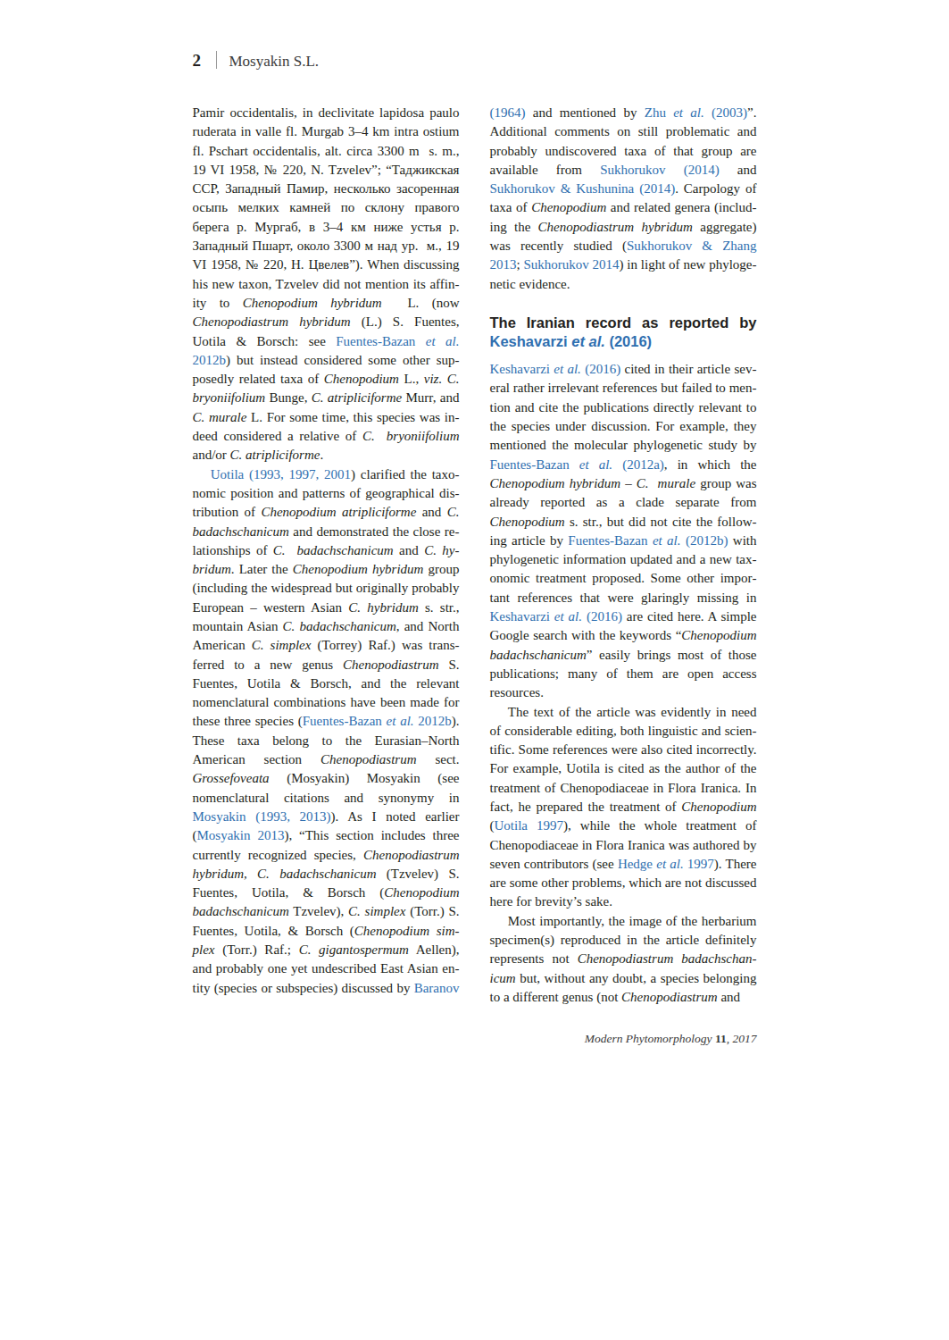2 Mosyakin S.L.
Pamir occidentalis, in declivitate lapidosa paulo ruderata in valle fl. Murgab 3–4 km intra ostium fl. Pschart occidentalis, alt. circa 3300 m s. m., 19 VI 1958, № 220, N. Tzvelev”; “Таджикская ССР, Западный Памир, несколько засоренная осыпь мелких камней по склону правого берега р. Мургаб, в 3–4 км ниже устья р. Западный Пшарт, около 3300 м над ур. м., 19 VI 1958, № 220, Н. Цвелев”). When discussing his new taxon, Tzvelev did not mention its affinity to Chenopodium hybridum L. (now Chenopodiastrum hybridum (L.) S. Fuentes, Uotila & Borsch: see Fuentes-Bazan et al. 2012b) but instead considered some other supposedly related taxa of Chenopodium L., viz. C. bryoniifolium Bunge, C. atripliciforme Murr, and C. murale L. For some time, this species was indeed considered a relative of C. bryoniifolium and/or C. atripliciforme.
Uotila (1993, 1997, 2001) clarified the taxonomic position and patterns of geographical distribution of Chenopodium atripliciforme and C. badachschanicum and demonstrated the close relationships of C. badachschanicum and C. hybridum. Later the Chenopodium hybridum group (including the widespread but originally probably European – western Asian C. hybridum s. str., mountain Asian C. badachschanicum, and North American C. simplex (Torrey) Raf.) was transferred to a new genus Chenopodiastrum S. Fuentes, Uotila & Borsch, and the relevant nomenclatural combinations have been made for these three species (Fuentes-Bazan et al. 2012b). These taxa belong to the Eurasian–North American section Chenopodiastrum sect. Grossefoveata (Mosyakin) Mosyakin (see nomenclatural citations and synonymy in Mosyakin (1993, 2013)). As I noted earlier (Mosyakin 2013), “This section includes three currently recognized species, Chenopodiastrum hybridum, C. badachschanicum (Tzvelev) S. Fuentes, Uotila, & Borsch (Chenopodium badachschanicum Tzvelev), C. simplex (Torr.) S. Fuentes, Uotila, & Borsch (Chenopodium simplex (Torr.) Raf.; C. gigantospermum Aellen), and probably one yet undescribed East Asian entity (species or subspecies) discussed by Baranov (1964) and mentioned by Zhu et al. (2003)”. Additional comments on still problematic and probably undiscovered taxa of that group are available from Sukhorukov (2014) and Sukhorukov & Kushunina (2014). Carpology of taxa of Chenopodium and related genera (including the Chenopodiastrum hybridum aggregate) was recently studied (Sukhorukov & Zhang 2013; Sukhorukov 2014) in light of new phylogenetic evidence.
The Iranian record as reported by Keshavarzi et al. (2016)
Keshavarzi et al. (2016) cited in their article several rather irrelevant references but failed to mention and cite the publications directly relevant to the species under discussion. For example, they mentioned the molecular phylogenetic study by Fuentes-Bazan et al. (2012a), in which the Chenopodium hybridum – C. murale group was already reported as a clade separate from Chenopodium s. str., but did not cite the following article by Fuentes-Bazan et al. (2012b) with phylogenetic information updated and a new taxonomic treatment proposed. Some other important references that were glaringly missing in Keshavarzi et al. (2016) are cited here. A simple Google search with the keywords “Chenopodium badachschanicum” easily brings most of those publications; many of them are open access resources.
The text of the article was evidently in need of considerable editing, both linguistic and scientific. Some references were also cited incorrectly. For example, Uotila is cited as the author of the treatment of Chenopodiaceae in Flora Iranica. In fact, he prepared the treatment of Chenopodium (Uotila 1997), while the whole treatment of Chenopodiaceae in Flora Iranica was authored by seven contributors (see Hedge et al. 1997). There are some other problems, which are not discussed here for brevity’s sake.
Most importantly, the image of the herbarium specimen(s) reproduced in the article definitely represents not Chenopodiastrum badachschanicum but, without any doubt, a species belonging to a different genus (not Chenopodiastrum and
Modern Phytomorphology 11, 2017